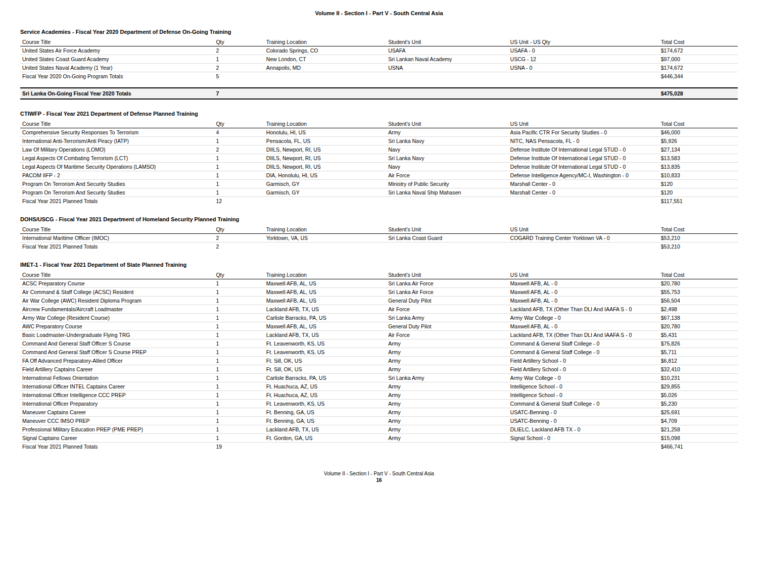Volume II - Section I - Part V - South Central Asia
Service Academies - Fiscal Year 2020 Department of Defense On-Going Training
| Course Title | Qty | Training Location | Student's Unit | US Unit - US Qty | Total Cost |
| --- | --- | --- | --- | --- | --- |
| United States Air Force Academy | 2 | Colorado Springs, CO | USAFA | USAFA - 0 | $174,672 |
| United States Coast Guard Academy | 1 | New London, CT | Sri Lankan Naval Academy | USCG - 12 | $97,000 |
| United States Naval Academy (1 Year) | 2 | Annapolis, MD | USNA | USNA - 0 | $174,672 |
| Fiscal Year 2020 On-Going Program Totals | 5 | | | | $446,344 |
| Sri Lanka On-Going Fiscal Year 2020 Totals | 7 | | | | $475,028 |
CTIWFP - Fiscal Year 2021 Department of Defense Planned Training
| Course Title | Qty | Training Location | Student's Unit | US Unit | Total Cost |
| --- | --- | --- | --- | --- | --- |
| Comprehensive Security Responses To Terrorism | 4 | Honolulu, HI, US | Army | Asia Pacific CTR For Security Studies - 0 | $46,000 |
| International Anti-Terrorism/Anti Piracy (IATP) | 1 | Pensacola, FL, US | Sri Lanka Navy | NITC, NAS Pensacola, FL - 0 | $5,926 |
| Law Of Military Operations (LOMO) | 2 | DIILS, Newport, RI, US | Navy | Defense Institute Of International Legal STUD - 0 | $27,134 |
| Legal Aspects Of Combating Terrorism (LCT) | 1 | DIILS, Newport, RI, US | Sri Lanka Navy | Defense Institute Of International Legal STUD - 0 | $13,583 |
| Legal Aspects Of Maritime Security Operations (LAMSO) | 1 | DIILS, Newport, RI, US | Navy | Defense Institute Of International Legal STUD - 0 | $13,835 |
| PACOM IIFP - 2 | 1 | DIA, Honolulu, HI, US | Air Force | Defense Intelligence Agency/MC-I, Washington - 0 | $10,833 |
| Program On Terrorism And Security Studies | 1 | Garmisch, GY | Ministry of Public Security | Marshall Center - 0 | $120 |
| Program On Terrorism And Security Studies | 1 | Garmisch, GY | Sri Lanka Naval Ship Mahasen | Marshall Center - 0 | $120 |
| Fiscal Year 2021 Planned Totals | 12 | | | | $117,551 |
DOHS/USCG - Fiscal Year 2021 Department of Homeland Security Planned Training
| Course Title | Qty | Training Location | Student's Unit | US Unit | Total Cost |
| --- | --- | --- | --- | --- | --- |
| International Maritime Officer (IMOC) | 2 | Yorktown, VA, US | Sri Lanka Coast Guard | COGARD Training Center Yorktown VA - 0 | $53,210 |
| Fiscal Year 2021 Planned Totals | 2 | | | | $53,210 |
IMET-1 - Fiscal Year 2021 Department of State Planned Training
| Course Title | Qty | Training Location | Student's Unit | US Unit | Total Cost |
| --- | --- | --- | --- | --- | --- |
| ACSC Preparatory Course | 1 | Maxwell AFB, AL, US | Sri Lanka Air Force | Maxwell AFB, AL - 0 | $20,780 |
| Air Command & Staff College (ACSC) Resident | 1 | Maxwell AFB, AL, US | Sri Lanka Air Force | Maxwell AFB, AL - 0 | $55,753 |
| Air War College (AWC) Resident Diploma Program | 1 | Maxwell AFB, AL, US | General Duty Pilot | Maxwell AFB, AL - 0 | $56,504 |
| Aircrew Fundamentals/Aircraft Loadmaster | 1 | Lackland AFB, TX, US | Air Force | Lackland AFB, TX (Other Than DLI And IAAFA S - 0 | $2,498 |
| Army War College (Resident Course) | 1 | Carlisle Barracks, PA, US | Sri Lanka Army | Army War College - 0 | $67,138 |
| AWC Preparatory Course | 1 | Maxwell AFB, AL, US | General Duty Pilot | Maxwell AFB, AL - 0 | $20,780 |
| Basic Loadmaster-Undergraduate Flying TRG | 1 | Lackland AFB, TX, US | Air Force | Lackland AFB, TX (Other Than DLI And IAAFA S - 0 | $5,431 |
| Command And General Staff Officer S Course | 1 | Ft. Leavenworth, KS, US | Army | Command & General Staff College - 0 | $75,826 |
| Command And General Staff Officer S Course PREP | 1 | Ft. Leavenworth, KS, US | Army | Command & General Staff College - 0 | $5,711 |
| FA Off Advanced Preparatory-Allied Officer | 1 | Ft. Sill, OK, US | Army | Field Artillery School - 0 | $6,812 |
| Field Artillery Captains Career | 1 | Ft. Sill, OK, US | Army | Field Artillery School - 0 | $32,410 |
| International Fellows Orientation | 1 | Carlisle Barracks, PA, US | Sri Lanka Army | Army War College - 0 | $10,231 |
| International Officer INTEL Captains Career | 1 | Ft. Huachuca, AZ, US | Army | Intelligence School - 0 | $29,855 |
| International Officer Intelligence CCC PREP | 1 | Ft. Huachuca, AZ, US | Army | Intelligence School - 0 | $5,026 |
| International Officer Preparatory | 1 | Ft. Leavenworth, KS, US | Army | Command & General Staff College - 0 | $5,230 |
| Maneuver Captains Career | 1 | Ft. Benning, GA, US | Army | USATC-Benning - 0 | $25,691 |
| Maneuver CCC IMSO PREP | 1 | Ft. Benning, GA, US | Army | USATC-Benning - 0 | $4,709 |
| Professional Military Education PREP (PME PREP) | 1 | Lackland AFB, TX, US | Army | DLIELC, Lackland AFB TX - 0 | $21,258 |
| Signal Captains Career | 1 | Ft. Gordon, GA, US | Army | Signal School - 0 | $15,098 |
| Fiscal Year 2021 Planned Totals | 19 | | | | $466,741 |
Volume II - Section I - Part V - South Central Asia
16